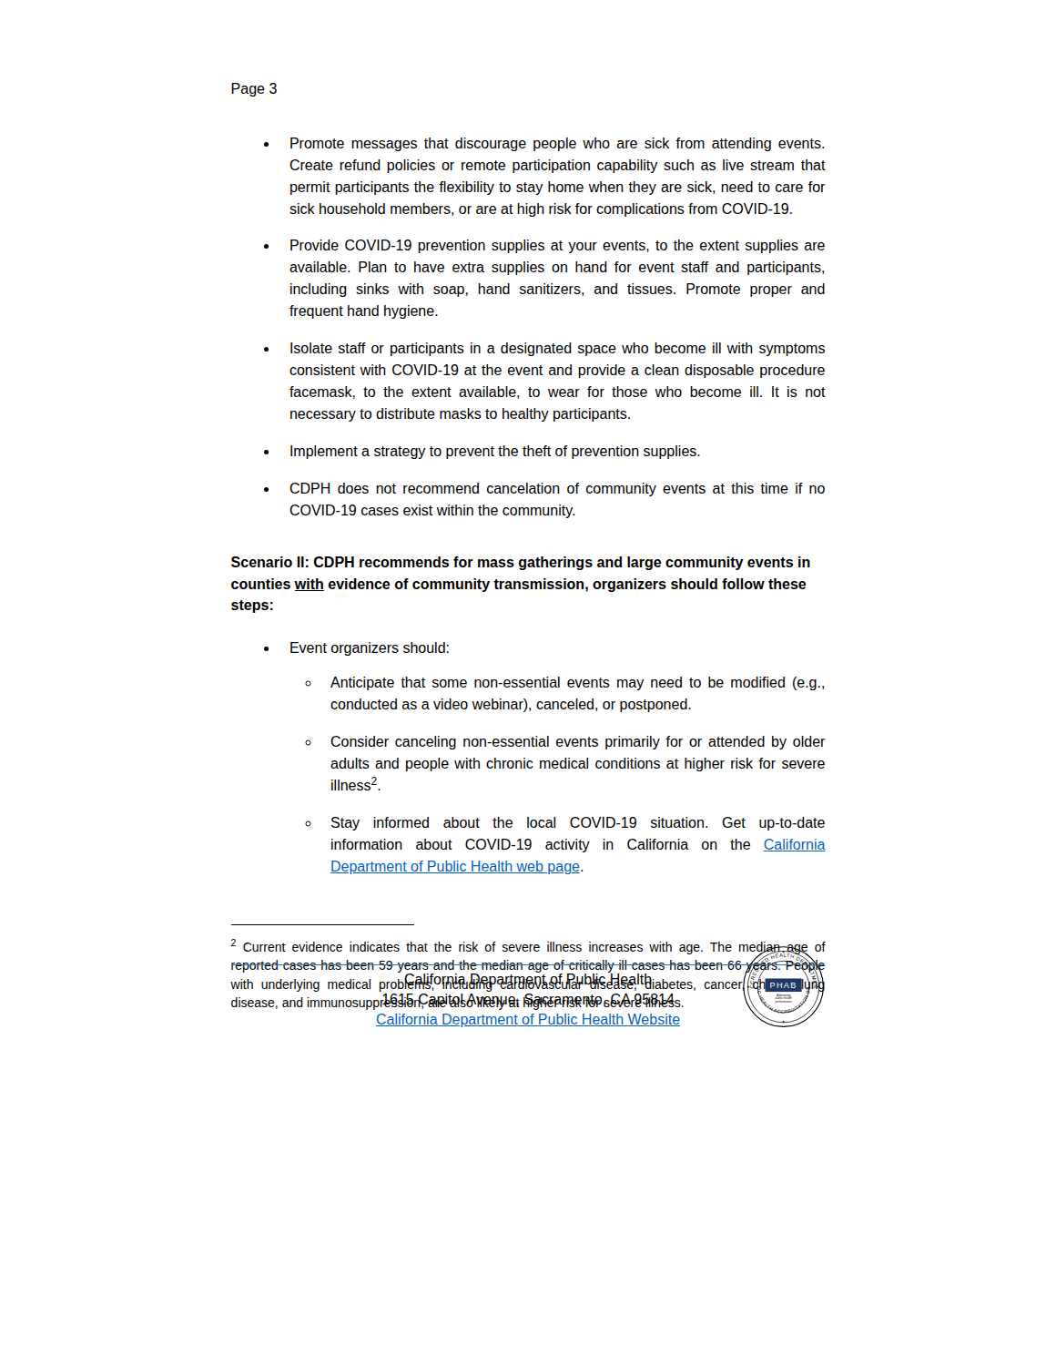Page 3
Promote messages that discourage people who are sick from attending events. Create refund policies or remote participation capability such as live stream that permit participants the flexibility to stay home when they are sick, need to care for sick household members, or are at high risk for complications from COVID-19.
Provide COVID-19 prevention supplies at your events, to the extent supplies are available. Plan to have extra supplies on hand for event staff and participants, including sinks with soap, hand sanitizers, and tissues. Promote proper and frequent hand hygiene.
Isolate staff or participants in a designated space who become ill with symptoms consistent with COVID-19 at the event and provide a clean disposable procedure facemask, to the extent available, to wear for those who become ill. It is not necessary to distribute masks to healthy participants.
Implement a strategy to prevent the theft of prevention supplies.
CDPH does not recommend cancelation of community events at this time if no COVID-19 cases exist within the community.
Scenario II: CDPH recommends for mass gatherings and large community events in counties with evidence of community transmission, organizers should follow these steps:
Event organizers should:
Anticipate that some non-essential events may need to be modified (e.g., conducted as a video webinar), canceled, or postponed.
Consider canceling non-essential events primarily for or attended by older adults and people with chronic medical conditions at higher risk for severe illness2.
Stay informed about the local COVID-19 situation. Get up-to-date information about COVID-19 activity in California on the California Department of Public Health web page.
2 Current evidence indicates that the risk of severe illness increases with age. The median age of reported cases has been 59 years and the median age of critically ill cases has been 66 years. People with underlying medical problems, including cardiovascular disease, diabetes, cancer, chronic lung disease, and immunosuppression, are also likely at higher risk for severe illness.
California Department of Public Health
1615 Capitol Avenue, Sacramento, CA 95814
California Department of Public Health Website
ACCREDITED HEALTH DEPARTMENT PUBLIC HEALTH ACCREDITATION BOARD PHAB Advancing public health performance